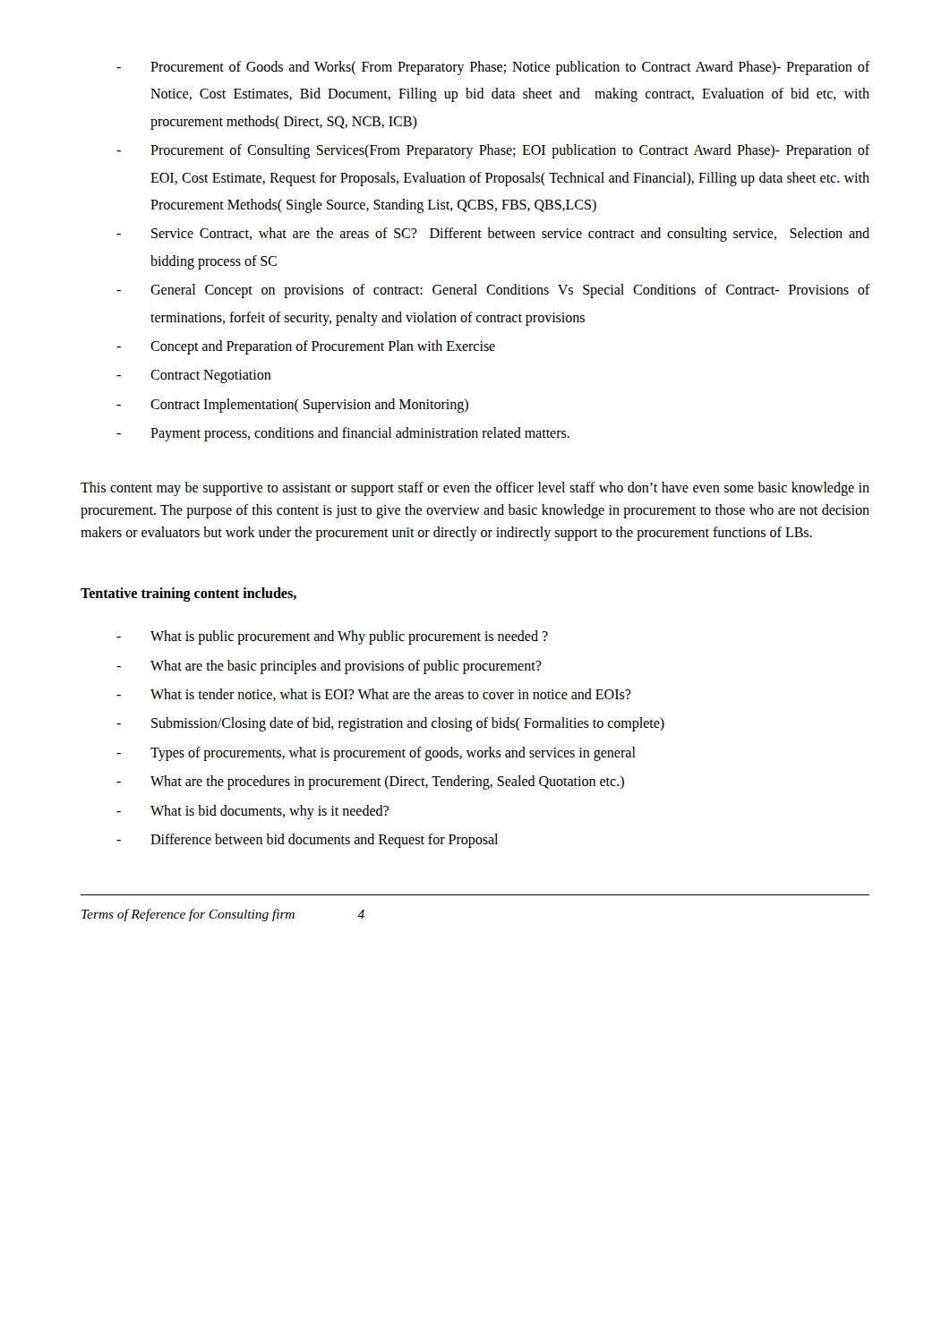Procurement of Goods and Works( From Preparatory Phase; Notice publication to Contract Award Phase)- Preparation of Notice, Cost Estimates, Bid Document, Filling up bid data sheet and making contract, Evaluation of bid etc, with procurement methods( Direct, SQ, NCB, ICB)
Procurement of Consulting Services(From Preparatory Phase; EOI publication to Contract Award Phase)- Preparation of EOI, Cost Estimate, Request for Proposals, Evaluation of Proposals( Technical and Financial), Filling up data sheet etc. with Procurement Methods( Single Source, Standing List, QCBS, FBS, QBS,LCS)
Service Contract, what are the areas of SC? Different between service contract and consulting service, Selection and bidding process of SC
General Concept on provisions of contract: General Conditions Vs Special Conditions of Contract- Provisions of terminations, forfeit of security, penalty and violation of contract provisions
Concept and Preparation of Procurement Plan with Exercise
Contract Negotiation
Contract Implementation( Supervision and Monitoring)
Payment process, conditions and financial administration related matters.
This content may be supportive to assistant or support staff or even the officer level staff who don’t have even some basic knowledge in procurement. The purpose of this content is just to give the overview and basic knowledge in procurement to those who are not decision makers or evaluators but work under the procurement unit or directly or indirectly support to the procurement functions of LBs.
Tentative training content includes,
What is public procurement and Why public procurement is needed ?
What are the basic principles and provisions of public procurement?
What is tender notice, what is EOI? What are the areas to cover in notice and EOIs?
Submission/Closing date of bid, registration and closing of bids( Formalities to complete)
Types of procurements, what is procurement of goods, works and services in general
What are the procedures in procurement (Direct, Tendering, Sealed Quotation etc.)
What is bid documents, why is it needed?
Difference between bid documents and Request for Proposal
Terms of Reference for Consulting firm 4